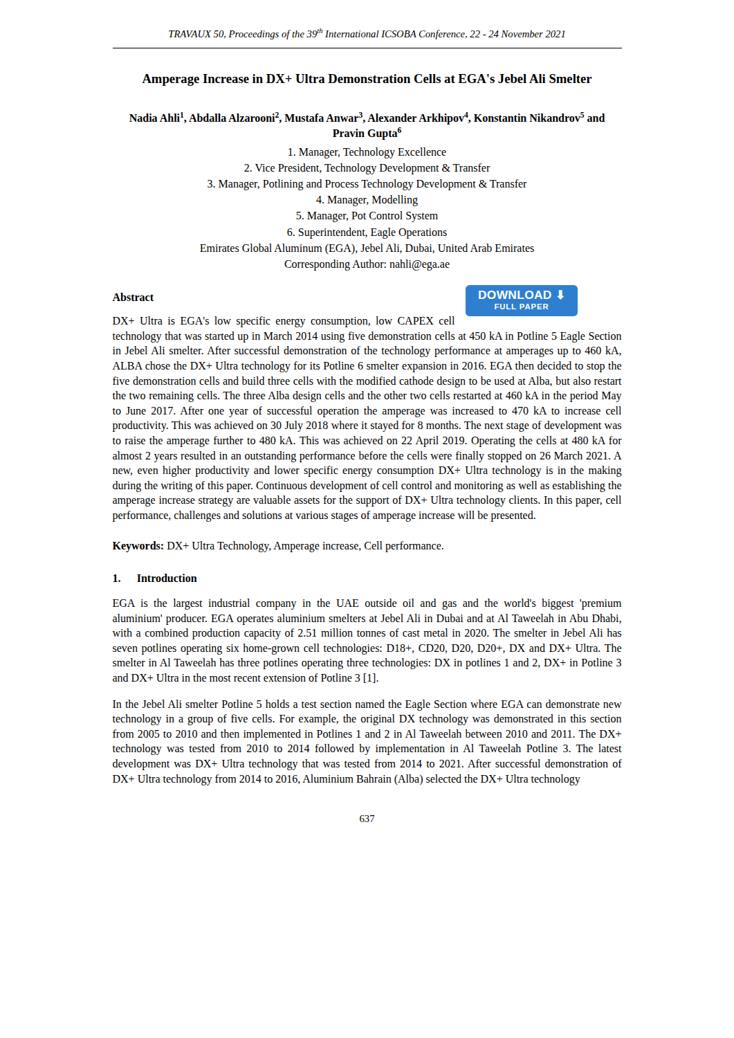TRAVAUX 50, Proceedings of the 39th International ICSOBA Conference, 22 - 24 November 2021
Amperage Increase in DX+ Ultra Demonstration Cells at EGA's Jebel Ali Smelter
Nadia Ahli1, Abdalla Alzarooni2, Mustafa Anwar3, Alexander Arkhipov4, Konstantin Nikandrov5 and Pravin Gupta6
1. Manager, Technology Excellence
2. Vice President, Technology Development & Transfer
3. Manager, Potlining and Process Technology Development & Transfer
4. Manager, Modelling
5. Manager, Pot Control System
6. Superintendent, Eagle Operations
Emirates Global Aluminum (EGA), Jebel Ali, Dubai, United Arab Emirates
Corresponding Author: nahli@ega.ae
Abstract
DOWNLOAD⬇ FULL PAPER
DX+ Ultra is EGA's low specific energy consumption, low CAPEX cell technology that was started up in March 2014 using five demonstration cells at 450 kA in Potline 5 Eagle Section in Jebel Ali smelter. After successful demonstration of the technology performance at amperages up to 460 kA, ALBA chose the DX+ Ultra technology for its Potline 6 smelter expansion in 2016. EGA then decided to stop the five demonstration cells and build three cells with the modified cathode design to be used at Alba, but also restart the two remaining cells. The three Alba design cells and the other two cells restarted at 460 kA in the period May to June 2017. After one year of successful operation the amperage was increased to 470 kA to increase cell productivity. This was achieved on 30 July 2018 where it stayed for 8 months. The next stage of development was to raise the amperage further to 480 kA. This was achieved on 22 April 2019. Operating the cells at 480 kA for almost 2 years resulted in an outstanding performance before the cells were finally stopped on 26 March 2021. A new, even higher productivity and lower specific energy consumption DX+ Ultra technology is in the making during the writing of this paper. Continuous development of cell control and monitoring as well as establishing the amperage increase strategy are valuable assets for the support of DX+ Ultra technology clients. In this paper, cell performance, challenges and solutions at various stages of amperage increase will be presented.
Keywords: DX+ Ultra Technology, Amperage increase, Cell performance.
1. Introduction
EGA is the largest industrial company in the UAE outside oil and gas and the world's biggest 'premium aluminium' producer. EGA operates aluminium smelters at Jebel Ali in Dubai and at Al Taweelah in Abu Dhabi, with a combined production capacity of 2.51 million tonnes of cast metal in 2020. The smelter in Jebel Ali has seven potlines operating six home-grown cell technologies: D18+, CD20, D20, D20+, DX and DX+ Ultra. The smelter in Al Taweelah has three potlines operating three technologies: DX in potlines 1 and 2, DX+ in Potline 3 and DX+ Ultra in the most recent extension of Potline 3 [1].
In the Jebel Ali smelter Potline 5 holds a test section named the Eagle Section where EGA can demonstrate new technology in a group of five cells. For example, the original DX technology was demonstrated in this section from 2005 to 2010 and then implemented in Potlines 1 and 2 in Al Taweelah between 2010 and 2011. The DX+ technology was tested from 2010 to 2014 followed by implementation in Al Taweelah Potline 3. The latest development was DX+ Ultra technology that was tested from 2014 to 2021. After successful demonstration of DX+ Ultra technology from 2014 to 2016, Aluminium Bahrain (Alba) selected the DX+ Ultra technology
637